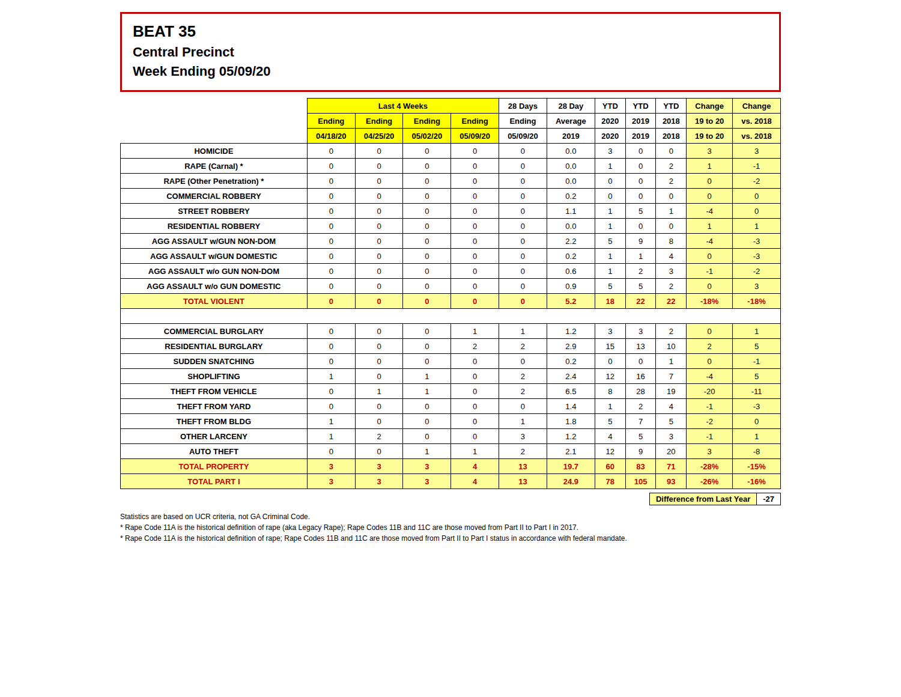BEAT 35
Central Precinct
Week Ending 05/09/20
| | Last 4 Weeks | 28 Days | 28 Day | YTD | YTD | YTD | Change | Change |
| --- | --- | --- | --- | --- | --- | --- | --- | --- |
| Ending | Ending | Ending | Ending | Ending | Average | 2020 | 2019 | 2018 | 19 to 20 | vs. 2018 |
| | 04/18/20 | 04/25/20 | 05/02/20 | 05/09/20 | 05/09/20 | 2019 | 2020 | 2019 | 2018 | 19 to 20 | vs. 2018 |
| HOMICIDE | 0 | 0 | 0 | 0 | 0 | 0.0 | 3 | 0 | 0 | 3 | 3 |
| RAPE (Carnal) * | 0 | 0 | 0 | 0 | 0 | 0.0 | 1 | 0 | 2 | 1 | -1 |
| RAPE (Other Penetration) * | 0 | 0 | 0 | 0 | 0 | 0.0 | 0 | 0 | 2 | 0 | -2 |
| COMMERCIAL ROBBERY | 0 | 0 | 0 | 0 | 0 | 0.2 | 0 | 0 | 0 | 0 | 0 |
| STREET ROBBERY | 0 | 0 | 0 | 0 | 0 | 1.1 | 1 | 5 | 1 | -4 | 0 |
| RESIDENTIAL ROBBERY | 0 | 0 | 0 | 0 | 0 | 0.0 | 1 | 0 | 0 | 1 | 1 |
| AGG ASSAULT w/GUN NON-DOM | 0 | 0 | 0 | 0 | 0 | 2.2 | 5 | 9 | 8 | -4 | -3 |
| AGG ASSAULT w/GUN DOMESTIC | 0 | 0 | 0 | 0 | 0 | 0.2 | 1 | 1 | 4 | 0 | -3 |
| AGG ASSAULT w/o GUN NON-DOM | 0 | 0 | 0 | 0 | 0 | 0.6 | 1 | 2 | 3 | -1 | -2 |
| AGG ASSAULT w/o GUN DOMESTIC | 0 | 0 | 0 | 0 | 0 | 0.9 | 5 | 5 | 2 | 0 | 3 |
| TOTAL VIOLENT | 0 | 0 | 0 | 0 | 0 | 5.2 | 18 | 22 | 22 | -18% | -18% |
| COMMERCIAL BURGLARY | 0 | 0 | 0 | 1 | 1 | 1.2 | 3 | 3 | 2 | 0 | 1 |
| RESIDENTIAL BURGLARY | 0 | 0 | 0 | 2 | 2 | 2.9 | 15 | 13 | 10 | 2 | 5 |
| SUDDEN SNATCHING | 0 | 0 | 0 | 0 | 0 | 0.2 | 0 | 0 | 1 | 0 | -1 |
| SHOPLIFTING | 1 | 0 | 1 | 0 | 2 | 2.4 | 12 | 16 | 7 | -4 | 5 |
| THEFT FROM VEHICLE | 0 | 1 | 1 | 0 | 2 | 6.5 | 8 | 28 | 19 | -20 | -11 |
| THEFT FROM YARD | 0 | 0 | 0 | 0 | 0 | 1.4 | 1 | 2 | 4 | -1 | -3 |
| THEFT FROM BLDG | 1 | 0 | 0 | 0 | 1 | 1.8 | 5 | 7 | 5 | -2 | 0 |
| OTHER LARCENY | 1 | 2 | 0 | 0 | 3 | 1.2 | 4 | 5 | 3 | -1 | 1 |
| AUTO THEFT | 0 | 0 | 1 | 1 | 2 | 2.1 | 12 | 9 | 20 | 3 | -8 |
| TOTAL PROPERTY | 3 | 3 | 3 | 4 | 13 | 19.7 | 60 | 83 | 71 | -28% | -15% |
| TOTAL PART I | 3 | 3 | 3 | 4 | 13 | 24.9 | 78 | 105 | 93 | -26% | -16% |
| Difference from Last Year | -27 |
Statistics are based on UCR criteria, not GA Criminal Code.
* Rape Code 11A is the historical definition of rape (aka Legacy Rape); Rape Codes 11B and 11C are those moved from Part II to Part I in 2017.
* Rape Code 11A is the historical definition of rape; Rape Codes 11B and 11C are those moved from Part II to Part I status in accordance with federal mandate.